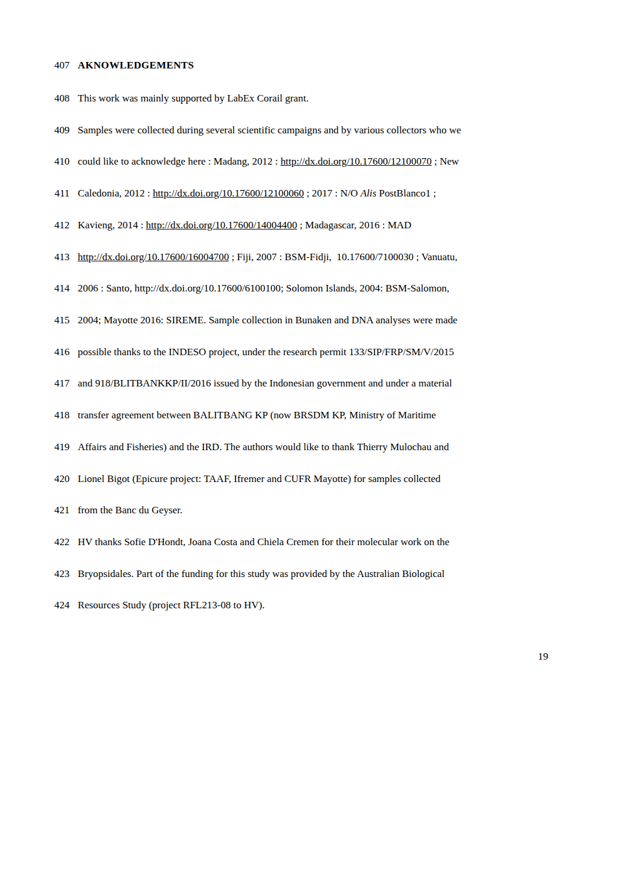407
AKNOWLEDGEMENTS
408
This work was mainly supported by LabEx Corail grant.
409
Samples were collected during several scientific campaigns and by various collectors who we
410
could like to acknowledge here : Madang, 2012 : http://dx.doi.org/10.17600/12100070 ; New
411
Caledonia, 2012 : http://dx.doi.org/10.17600/12100060 ; 2017 : N/O Alis PostBlanco1 ;
412
Kavieng, 2014 : http://dx.doi.org/10.17600/14004400 ; Madagascar, 2016 : MAD
413
http://dx.doi.org/10.17600/16004700 ; Fiji, 2007 : BSM-Fidji, 10.17600/7100030 ; Vanuatu,
414
2006 : Santo, http://dx.doi.org/10.17600/6100100; Solomon Islands, 2004: BSM-Salomon,
415
2004; Mayotte 2016: SIREME. Sample collection in Bunaken and DNA analyses were made
416
possible thanks to the INDESO project, under the research permit 133/SIP/FRP/SM/V/2015
417
and 918/BLITBANKKP/II/2016 issued by the Indonesian government and under a material
418
transfer agreement between BALITBANG KP (now BRSDM KP, Ministry of Maritime
419
Affairs and Fisheries) and the IRD. The authors would like to thank Thierry Mulochau and
420
Lionel Bigot (Epicure project: TAAF, Ifremer and CUFR Mayotte) for samples collected
421
from the Banc du Geyser.
422
HV thanks Sofie D'Hondt, Joana Costa and Chiela Cremen for their molecular work on the
423
Bryopsidales. Part of the funding for this study was provided by the Australian Biological
424
Resources Study (project RFL213-08 to HV).
19